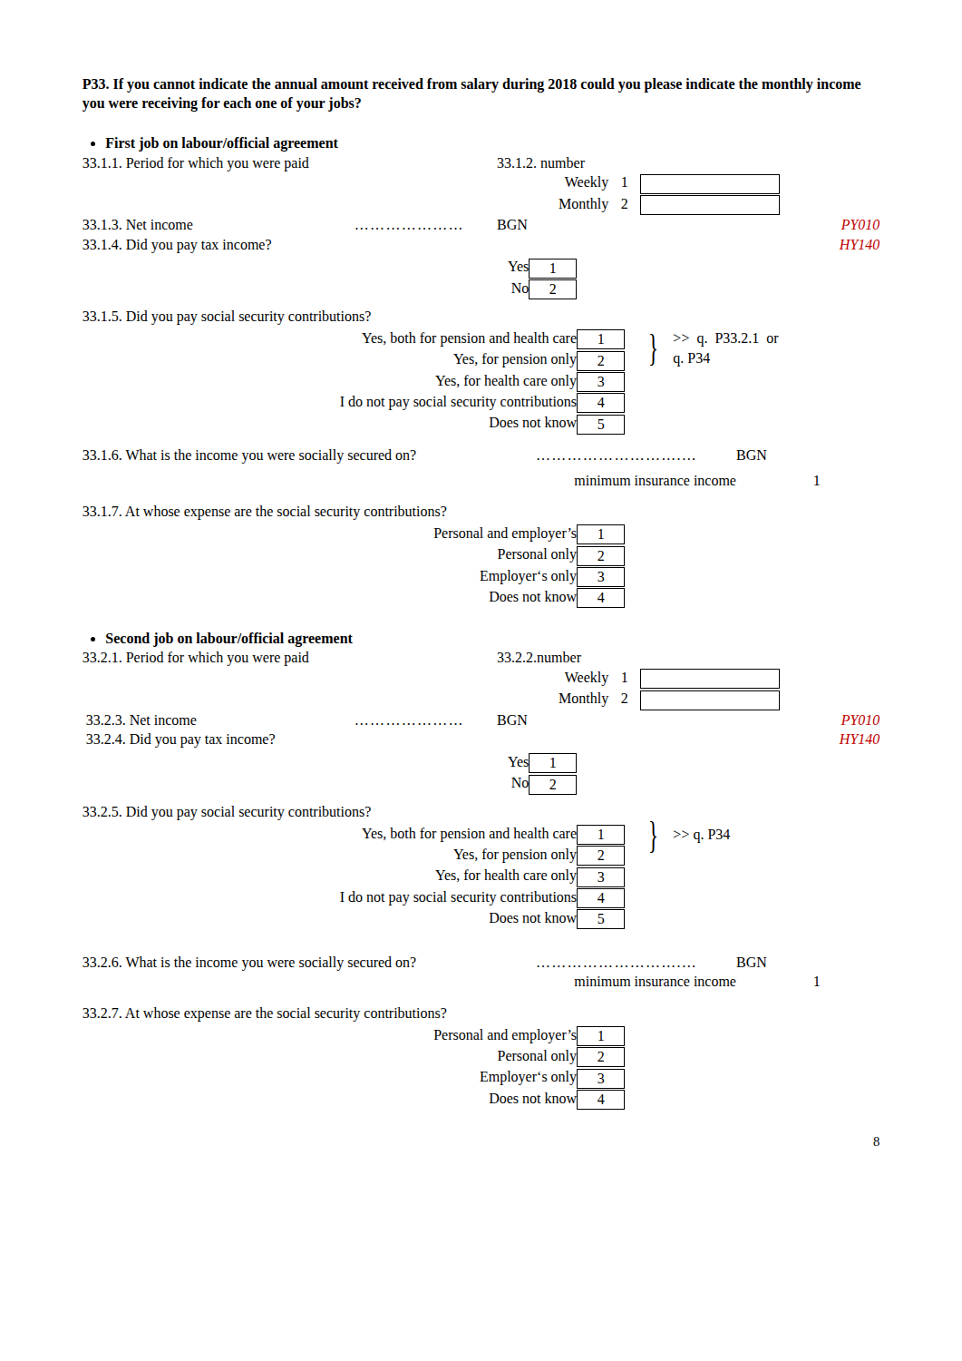P33. If you cannot indicate the annual amount received from salary during 2018 could you please indicate the monthly income you were receiving for each one of your jobs?
First job on labour/official agreement
| 33.1.1. Period for which you were paid | 33.1.2. number |
| | Weekly | 1 | |
| | Monthly | 2 | |
| 33.1.3. Net income | ………………… | BGN | PY010 |
| 33.1.4. Did you pay tax income? | HY140 |
| | Yes | 1 | |
| | No | 2 | |
33.1.5. Did you pay social security contributions?
| Yes, both for pension and health care | 1 | } >> q. P33.2.1 or q. P34 |
| Yes, for pension only | 2 |
| Yes, for health care only | 3 |
| I do not pay social security contributions | 4 |
| Does not know | 5 |
| 33.1.6. What is the income you were socially secured on? | ……………………….… | BGN |
| | minimum insurance income | 1 |
33.1.7. At whose expense are the social security contributions?
| Personal and employer’s | 1 | |
| Personal only | 2 | |
| Employer‘s only | 3 | |
| Does not know | 4 | |
Second job on labour/official agreement
| 33.2.1. Period for which you were paid | 33.2.2.number |
| | Weekly | 1 | |
| | Monthly | 2 | |
| 33.2.3. Net income | ………………… | BGN | PY010 |
| 33.2.4. Did you pay tax income? | HY140 |
| | Yes | 1 | |
| | No | 2 | |
33.2.5. Did you pay social security contributions?
| Yes, both for pension and health care | 1 | } >> q. P34 |
| Yes, for pension only | 2 |
| Yes, for health care only | 3 |
| I do not pay social security contributions | 4 |
| Does not know | 5 |
| 33.2.6. What is the income you were socially secured on? | ……………………….… | BGN |
| | minimum insurance income | 1 |
33.2.7. At whose expense are the social security contributions?
| Personal and employer’s | 1 | |
| Personal only | 2 | |
| Employer‘s only | 3 | |
| Does not know | 4 | |
8